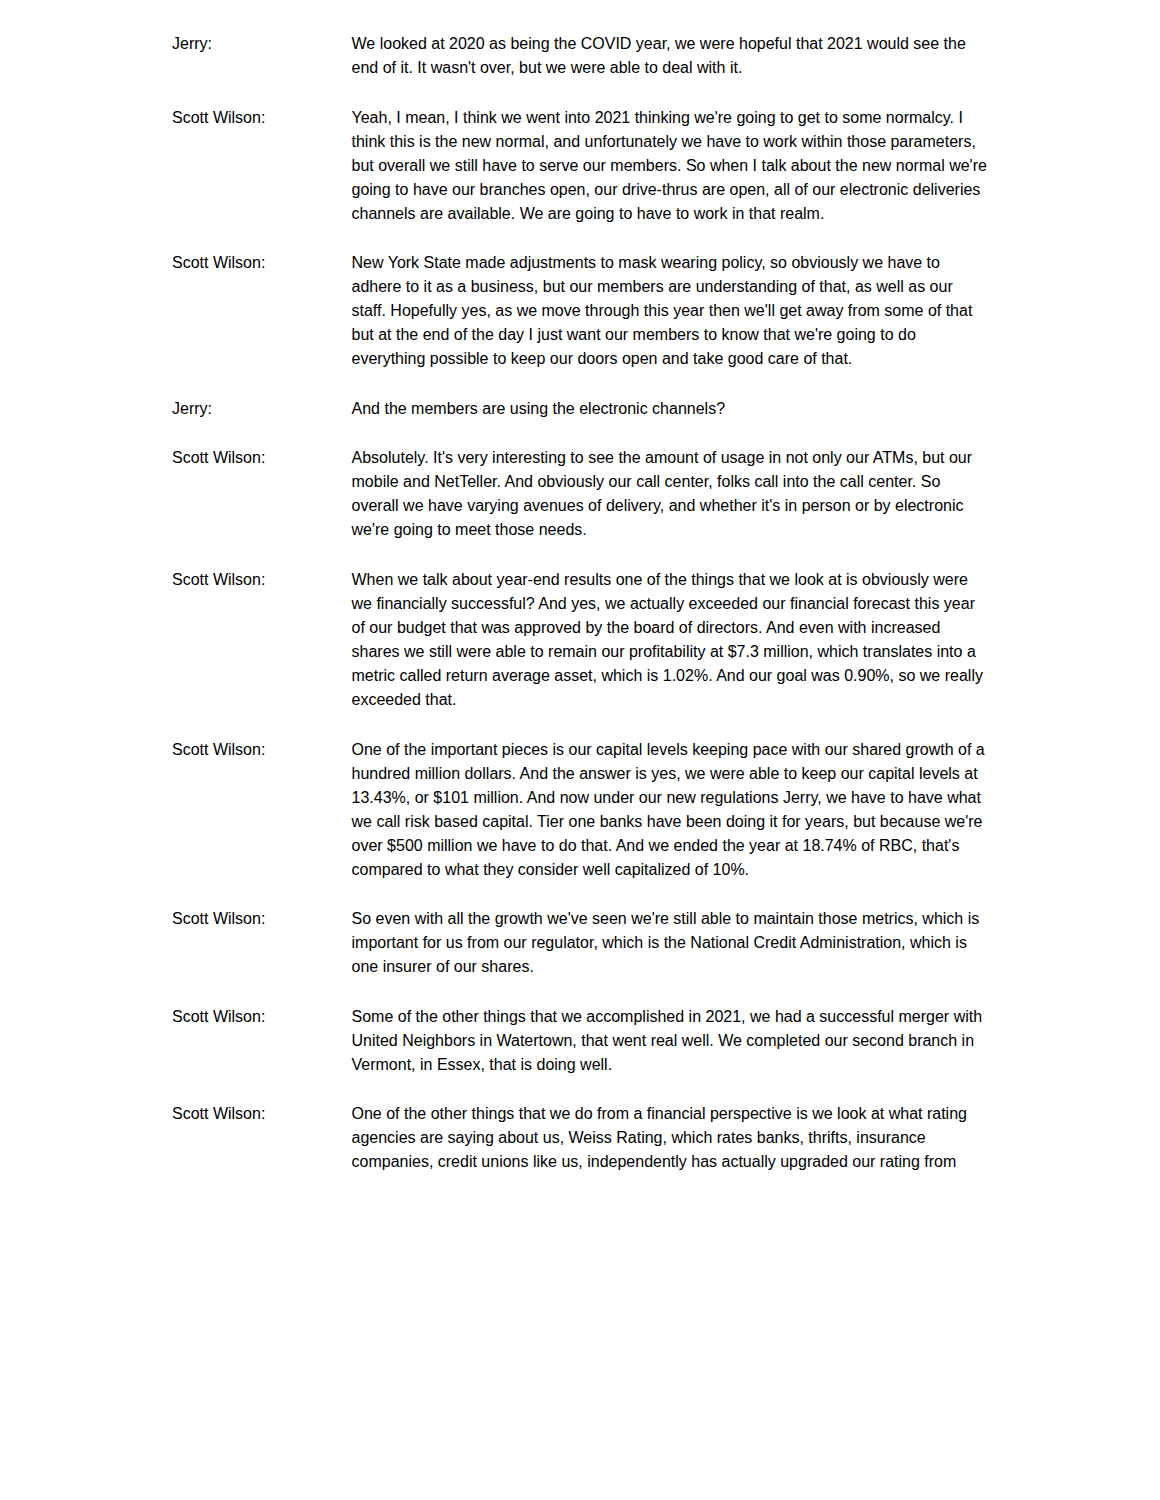Jerry:
We looked at 2020 as being the COVID year, we were hopeful that 2021 would see the end of it. It wasn't over, but we were able to deal with it.
Scott Wilson:
Yeah, I mean, I think we went into 2021 thinking we're going to get to some normalcy. I think this is the new normal, and unfortunately we have to work within those parameters, but overall we still have to serve our members. So when I talk about the new normal we're going to have our branches open, our drive-thrus are open, all of our electronic deliveries channels are available. We are going to have to work in that realm.
Scott Wilson:
New York State made adjustments to mask wearing policy, so obviously we have to adhere to it as a business, but our members are understanding of that, as well as our staff. Hopefully yes, as we move through this year then we'll get away from some of that but at the end of the day I just want our members to know that we're going to do everything possible to keep our doors open and take good care of that.
Jerry:
And the members are using the electronic channels?
Scott Wilson:
Absolutely. It's very interesting to see the amount of usage in not only our ATMs, but our mobile and NetTeller. And obviously our call center, folks call into the call center. So overall we have varying avenues of delivery, and whether it's in person or by electronic we're going to meet those needs.
Scott Wilson:
When we talk about year-end results one of the things that we look at is obviously were we financially successful? And yes, we actually exceeded our financial forecast this year of our budget that was approved by the board of directors. And even with increased shares we still were able to remain our profitability at $7.3 million, which translates into a metric called return average asset, which is 1.02%. And our goal was 0.90%, so we really exceeded that.
Scott Wilson:
One of the important pieces is our capital levels keeping pace with our shared growth of a hundred million dollars. And the answer is yes, we were able to keep our capital levels at 13.43%, or $101 million. And now under our new regulations Jerry, we have to have what we call risk based capital. Tier one banks have been doing it for years, but because we're over $500 million we have to do that. And we ended the year at 18.74% of RBC, that's compared to what they consider well capitalized of 10%.
Scott Wilson:
So even with all the growth we've seen we're still able to maintain those metrics, which is important for us from our regulator, which is the National Credit Administration, which is one insurer of our shares.
Scott Wilson:
Some of the other things that we accomplished in 2021, we had a successful merger with United Neighbors in Watertown, that went real well. We completed our second branch in Vermont, in Essex, that is doing well.
Scott Wilson:
One of the other things that we do from a financial perspective is we look at what rating agencies are saying about us, Weiss Rating, which rates banks, thrifts, insurance companies, credit unions like us, independently has actually upgraded our rating from